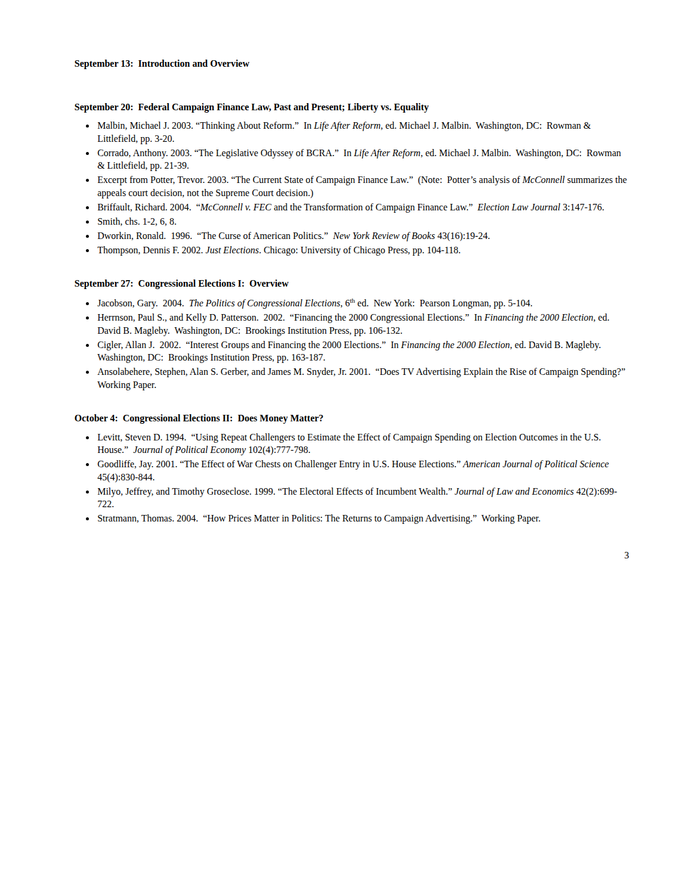September 13: Introduction and Overview
September 20: Federal Campaign Finance Law, Past and Present; Liberty vs. Equality
Malbin, Michael J. 2003. “Thinking About Reform.” In Life After Reform, ed. Michael J. Malbin. Washington, DC: Rowman & Littlefield, pp. 3-20.
Corrado, Anthony. 2003. “The Legislative Odyssey of BCRA.” In Life After Reform, ed. Michael J. Malbin. Washington, DC: Rowman & Littlefield, pp. 21-39.
Excerpt from Potter, Trevor. 2003. “The Current State of Campaign Finance Law.” (Note: Potter’s analysis of McConnell summarizes the appeals court decision, not the Supreme Court decision.)
Briffault, Richard. 2004. “McConnell v. FEC and the Transformation of Campaign Finance Law.” Election Law Journal 3:147-176.
Smith, chs. 1-2, 6, 8.
Dworkin, Ronald. 1996. “The Curse of American Politics.” New York Review of Books 43(16):19-24.
Thompson, Dennis F. 2002. Just Elections. Chicago: University of Chicago Press, pp. 104-118.
September 27: Congressional Elections I: Overview
Jacobson, Gary. 2004. The Politics of Congressional Elections, 6th ed. New York: Pearson Longman, pp. 5-104.
Herrnson, Paul S., and Kelly D. Patterson. 2002. “Financing the 2000 Congressional Elections.” In Financing the 2000 Election, ed. David B. Magleby. Washington, DC: Brookings Institution Press, pp. 106-132.
Cigler, Allan J. 2002. “Interest Groups and Financing the 2000 Elections.” In Financing the 2000 Election, ed. David B. Magleby. Washington, DC: Brookings Institution Press, pp. 163-187.
Ansolabehere, Stephen, Alan S. Gerber, and James M. Snyder, Jr. 2001. “Does TV Advertising Explain the Rise of Campaign Spending?” Working Paper.
October 4: Congressional Elections II: Does Money Matter?
Levitt, Steven D. 1994. “Using Repeat Challengers to Estimate the Effect of Campaign Spending on Election Outcomes in the U.S. House.” Journal of Political Economy 102(4):777-798.
Goodliffe, Jay. 2001. “The Effect of War Chests on Challenger Entry in U.S. House Elections.” American Journal of Political Science 45(4):830-844.
Milyo, Jeffrey, and Timothy Groseclose. 1999. “The Electoral Effects of Incumbent Wealth.” Journal of Law and Economics 42(2):699-722.
Stratmann, Thomas. 2004. “How Prices Matter in Politics: The Returns to Campaign Advertising.” Working Paper.
3